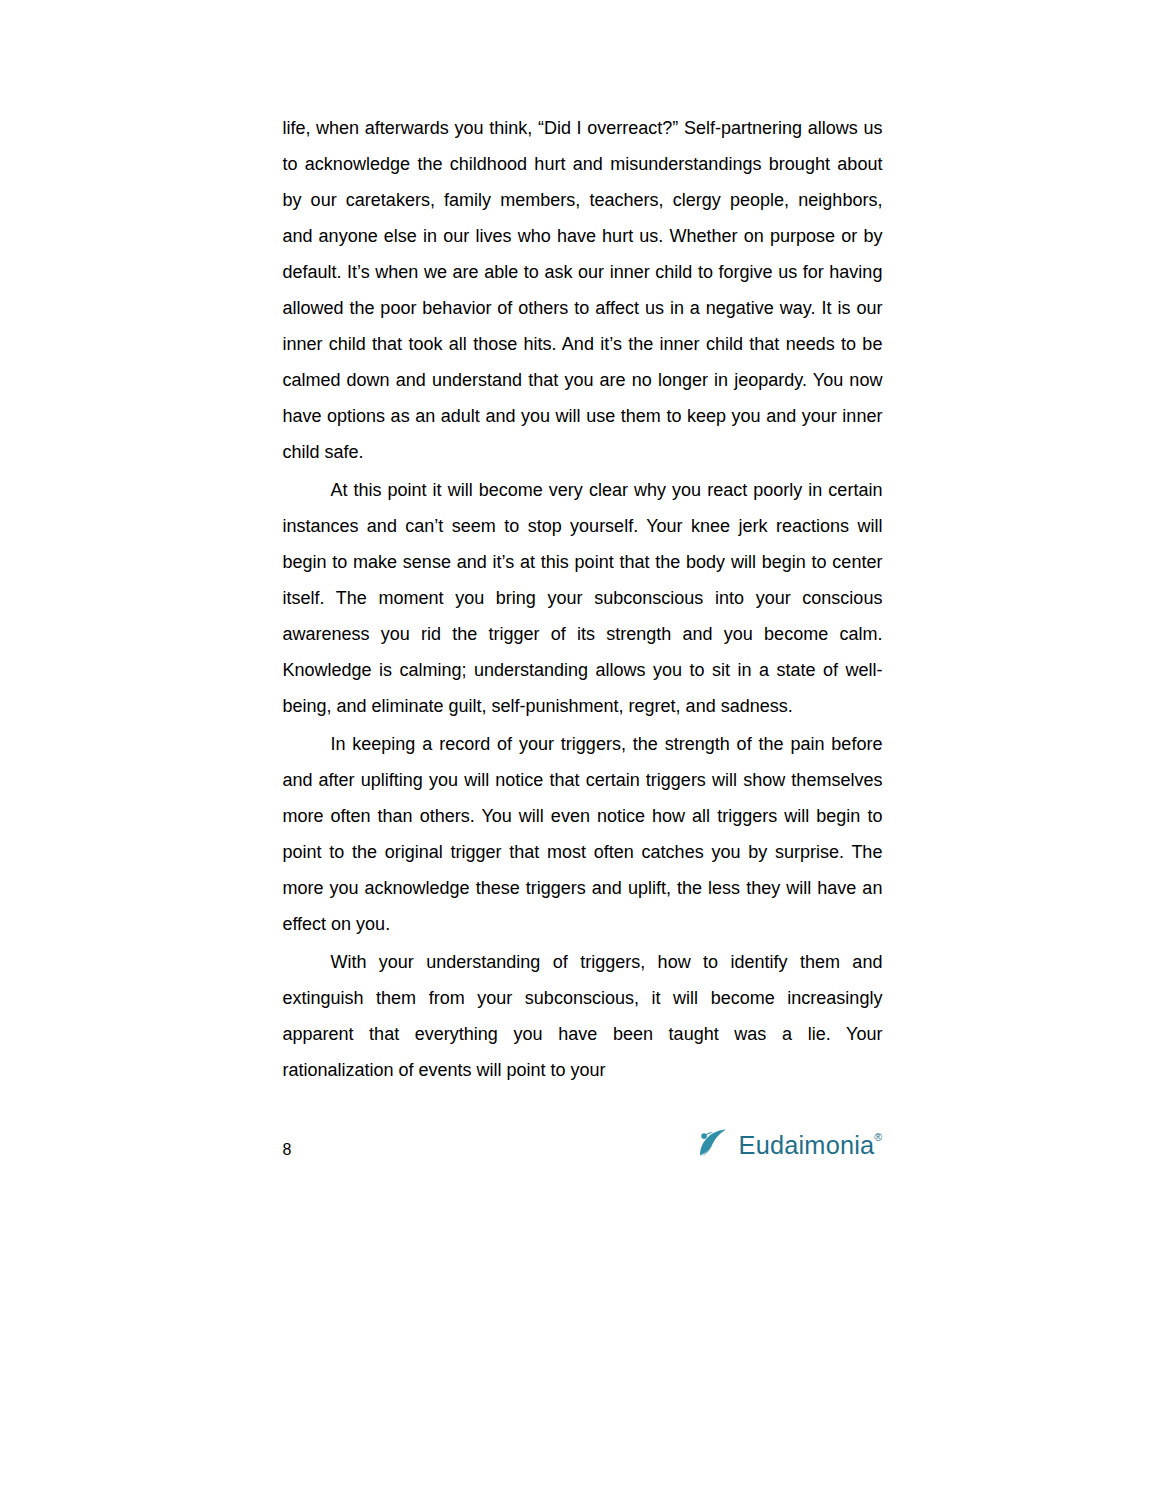life, when afterwards you think, “Did I overreact?” Self-partnering allows us to acknowledge the childhood hurt and misunderstandings brought about by our caretakers, family members, teachers, clergy people, neighbors, and anyone else in our lives who have hurt us. Whether on purpose or by default. It’s when we are able to ask our inner child to forgive us for having allowed the poor behavior of others to affect us in a negative way. It is our inner child that took all those hits. And it’s the inner child that needs to be calmed down and understand that you are no longer in jeopardy. You now have options as an adult and you will use them to keep you and your inner child safe.
At this point it will become very clear why you react poorly in certain instances and can’t seem to stop yourself. Your knee jerk reactions will begin to make sense and it’s at this point that the body will begin to center itself. The moment you bring your subconscious into your conscious awareness you rid the trigger of its strength and you become calm. Knowledge is calming; understanding allows you to sit in a state of well-being, and eliminate guilt, self-punishment, regret, and sadness.
In keeping a record of your triggers, the strength of the pain before and after uplifting you will notice that certain triggers will show themselves more often than others. You will even notice how all triggers will begin to point to the original trigger that most often catches you by surprise. The more you acknowledge these triggers and uplift, the less they will have an effect on you.
With your understanding of triggers, how to identify them and extinguish them from your subconscious, it will become increasingly apparent that everything you have been taught was a lie. Your rationalization of events will point to your
8
Eudaimonia®